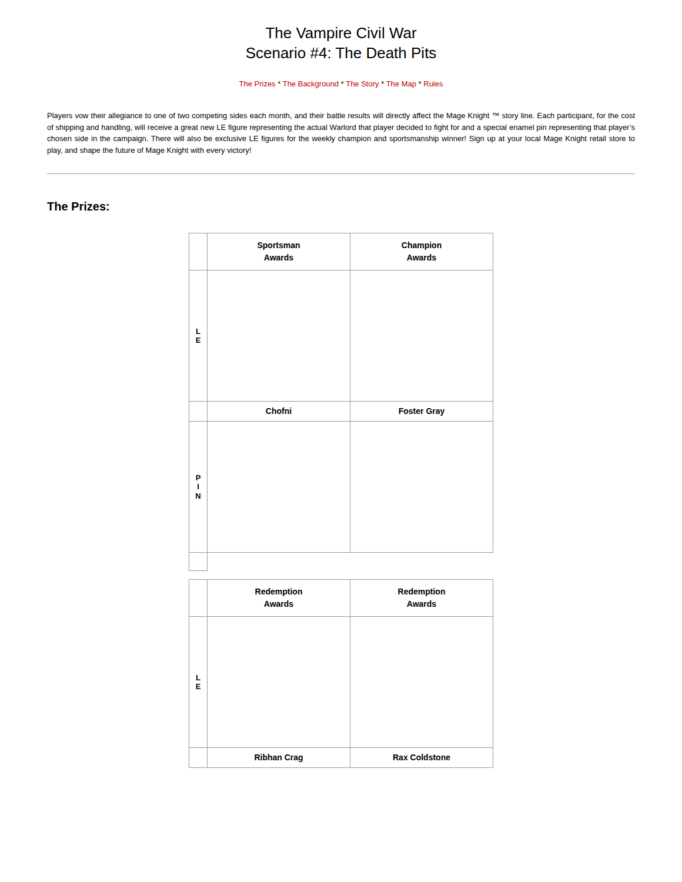The Vampire Civil War
Scenario #4: The Death Pits
The Prizes * The Background * The Story * The Map * Rules
Players vow their allegiance to one of two competing sides each month, and their battle results will directly affect the Mage Knight ™ story line. Each participant, for the cost of shipping and handling, will receive a great new LE figure representing the actual Warlord that player decided to fight for and a special enamel pin representing that player’s chosen side in the campaign. There will also be exclusive LE figures for the weekly champion and sportsmanship winner! Sign up at your local Mage Knight retail store to play, and shape the future of Mage Knight with every victory!
The Prizes:
| | Sportsman Awards | Champion Awards |
| L E | | |
| | Chofni | Foster Gray |
| P I N | | |
| | Redemption Awards | Redemption Awards |
| L E | | |
| | Ribhan Crag | Rax Coldstone |